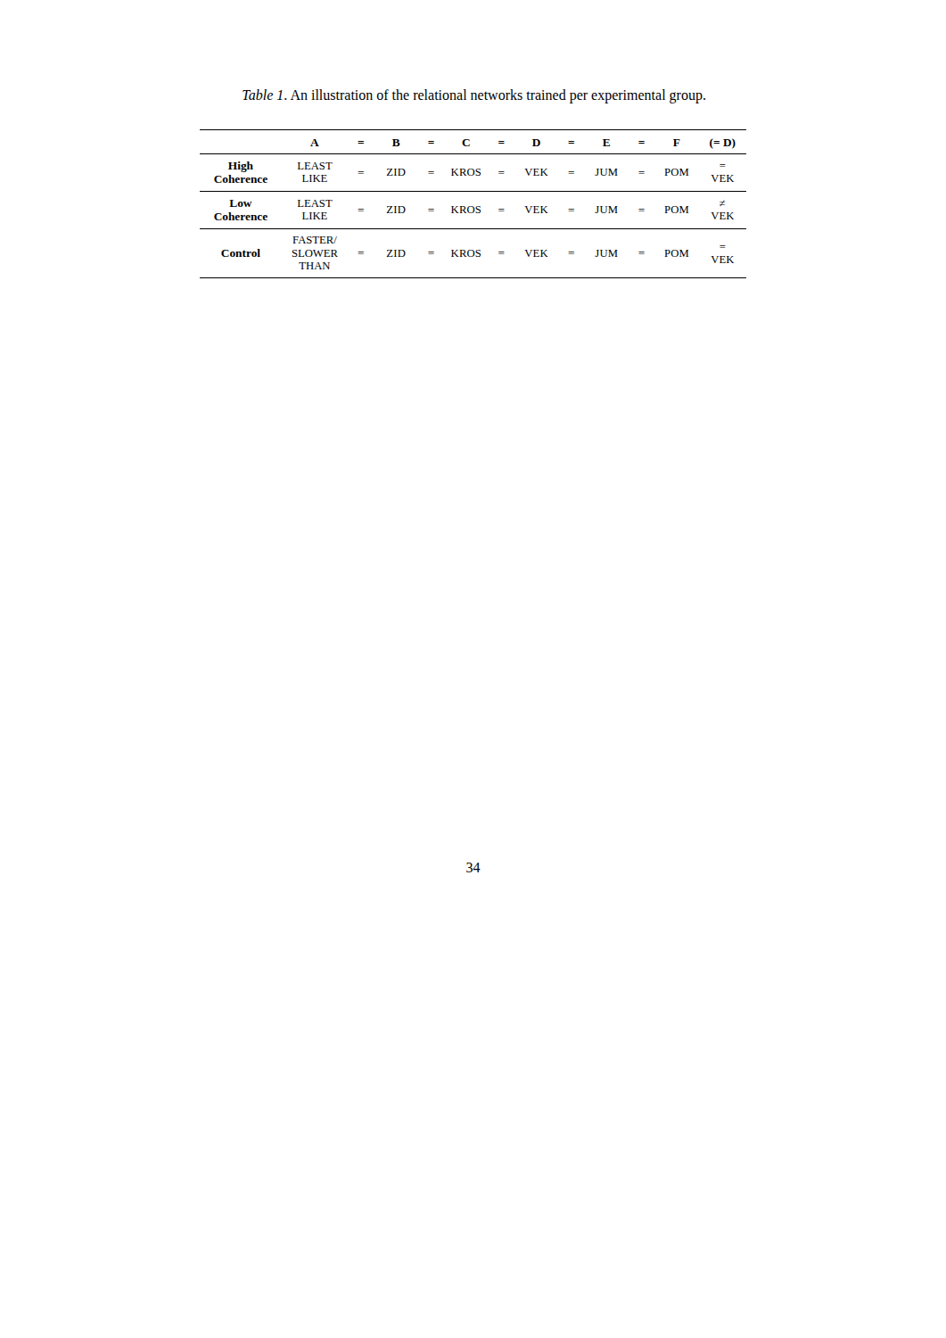Table 1. An illustration of the relational networks trained per experimental group.
| | A | = | B | = | C | = | D | = | E | = | F | (= D) |
| --- | --- | --- | --- | --- | --- | --- | --- | --- | --- | --- | --- | --- |
| High Coherence | LEAST LIKE | = | ZID | = | KROS | = | VEK | = | JUM | = | POM | = VEK |
| Low Coherence | LEAST LIKE | = | ZID | = | KROS | = | VEK | = | JUM | = | POM | ≠ VEK |
| Control | FASTER/ SLOWER THAN | = | ZID | = | KROS | = | VEK | = | JUM | = | POM | = VEK |
34